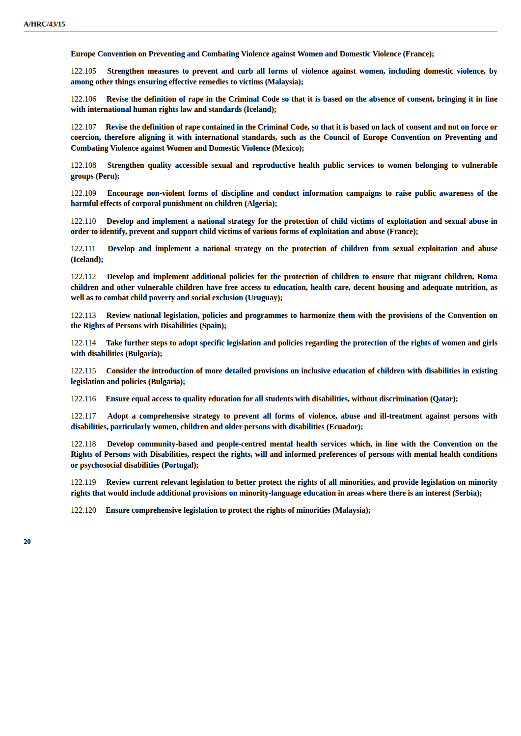A/HRC/43/15
Europe Convention on Preventing and Combating Violence against Women and Domestic Violence (France);
122.105 Strengthen measures to prevent and curb all forms of violence against women, including domestic violence, by among other things ensuring effective remedies to victims (Malaysia);
122.106 Revise the definition of rape in the Criminal Code so that it is based on the absence of consent, bringing it in line with international human rights law and standards (Iceland);
122.107 Revise the definition of rape contained in the Criminal Code, so that it is based on lack of consent and not on force or coercion, therefore aligning it with international standards, such as the Council of Europe Convention on Preventing and Combating Violence against Women and Domestic Violence (Mexico);
122.108 Strengthen quality accessible sexual and reproductive health public services to women belonging to vulnerable groups (Peru);
122.109 Encourage non-violent forms of discipline and conduct information campaigns to raise public awareness of the harmful effects of corporal punishment on children (Algeria);
122.110 Develop and implement a national strategy for the protection of child victims of exploitation and sexual abuse in order to identify, prevent and support child victims of various forms of exploitation and abuse (France);
122.111 Develop and implement a national strategy on the protection of children from sexual exploitation and abuse (Iceland);
122.112 Develop and implement additional policies for the protection of children to ensure that migrant children, Roma children and other vulnerable children have free access to education, health care, decent housing and adequate nutrition, as well as to combat child poverty and social exclusion (Uruguay);
122.113 Review national legislation, policies and programmes to harmonize them with the provisions of the Convention on the Rights of Persons with Disabilities (Spain);
122.114 Take further steps to adopt specific legislation and policies regarding the protection of the rights of women and girls with disabilities (Bulgaria);
122.115 Consider the introduction of more detailed provisions on inclusive education of children with disabilities in existing legislation and policies (Bulgaria);
122.116 Ensure equal access to quality education for all students with disabilities, without discrimination (Qatar);
122.117 Adopt a comprehensive strategy to prevent all forms of violence, abuse and ill-treatment against persons with disabilities, particularly women, children and older persons with disabilities (Ecuador);
122.118 Develop community-based and people-centred mental health services which, in line with the Convention on the Rights of Persons with Disabilities, respect the rights, will and informed preferences of persons with mental health conditions or psychosocial disabilities (Portugal);
122.119 Review current relevant legislation to better protect the rights of all minorities, and provide legislation on minority rights that would include additional provisions on minority-language education in areas where there is an interest (Serbia);
122.120 Ensure comprehensive legislation to protect the rights of minorities (Malaysia);
20